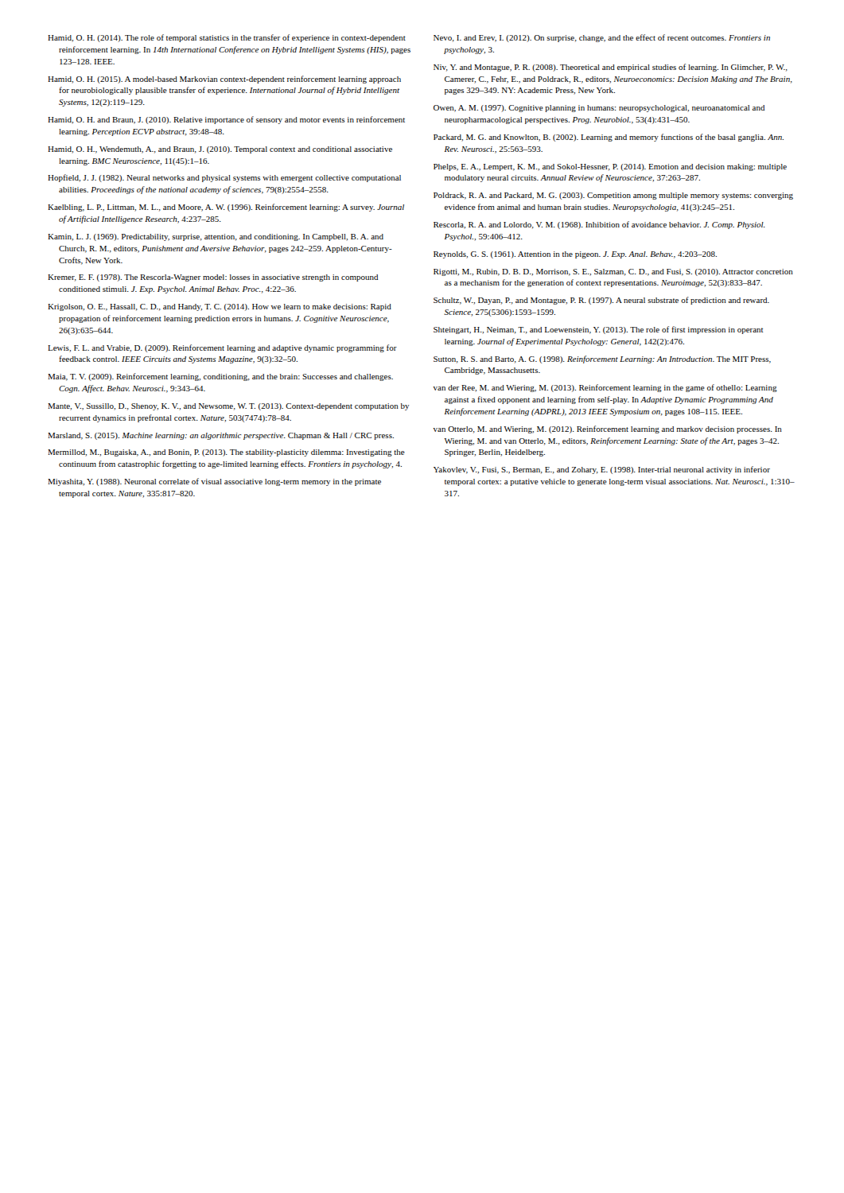Hamid, O. H. (2014). The role of temporal statistics in the transfer of experience in context-dependent reinforcement learning. In 14th International Conference on Hybrid Intelligent Systems (HIS), pages 123–128. IEEE.
Hamid, O. H. (2015). A model-based Markovian context-dependent reinforcement learning approach for neurobiologically plausible transfer of experience. International Journal of Hybrid Intelligent Systems, 12(2):119–129.
Hamid, O. H. and Braun, J. (2010). Relative importance of sensory and motor events in reinforcement learning. Perception ECVP abstract, 39:48–48.
Hamid, O. H., Wendemuth, A., and Braun, J. (2010). Temporal context and conditional associative learning. BMC Neuroscience, 11(45):1–16.
Hopfield, J. J. (1982). Neural networks and physical systems with emergent collective computational abilities. Proceedings of the national academy of sciences, 79(8):2554–2558.
Kaelbling, L. P., Littman, M. L., and Moore, A. W. (1996). Reinforcement learning: A survey. Journal of Artificial Intelligence Research, 4:237–285.
Kamin, L. J. (1969). Predictability, surprise, attention, and conditioning. In Campbell, B. A. and Church, R. M., editors, Punishment and Aversive Behavior, pages 242–259. Appleton-Century-Crofts, New York.
Kremer, E. F. (1978). The Rescorla-Wagner model: losses in associative strength in compound conditioned stimuli. J. Exp. Psychol. Animal Behav. Proc., 4:22–36.
Krigolson, O. E., Hassall, C. D., and Handy, T. C. (2014). How we learn to make decisions: Rapid propagation of reinforcement learning prediction errors in humans. J. Cognitive Neuroscience, 26(3):635–644.
Lewis, F. L. and Vrabie, D. (2009). Reinforcement learning and adaptive dynamic programming for feedback control. IEEE Circuits and Systems Magazine, 9(3):32–50.
Maia, T. V. (2009). Reinforcement learning, conditioning, and the brain: Successes and challenges. Cogn. Affect. Behav. Neurosci., 9:343–64.
Mante, V., Sussillo, D., Shenoy, K. V., and Newsome, W. T. (2013). Context-dependent computation by recurrent dynamics in prefrontal cortex. Nature, 503(7474):78–84.
Marsland, S. (2015). Machine learning: an algorithmic perspective. Chapman & Hall / CRC press.
Mermillod, M., Bugaiska, A., and Bonin, P. (2013). The stability-plasticity dilemma: Investigating the continuum from catastrophic forgetting to age-limited learning effects. Frontiers in psychology, 4.
Miyashita, Y. (1988). Neuronal correlate of visual associative long-term memory in the primate temporal cortex. Nature, 335:817–820.
Nevo, I. and Erev, I. (2012). On surprise, change, and the effect of recent outcomes. Frontiers in psychology, 3.
Niv, Y. and Montague, P. R. (2008). Theoretical and empirical studies of learning. In Glimcher, P. W., Camerer, C., Fehr, E., and Poldrack, R., editors, Neuroeconomics: Decision Making and The Brain, pages 329–349. NY: Academic Press, New York.
Owen, A. M. (1997). Cognitive planning in humans: neuropsychological, neuroanatomical and neuropharmacological perspectives. Prog. Neurobiol., 53(4):431–450.
Packard, M. G. and Knowlton, B. (2002). Learning and memory functions of the basal ganglia. Ann. Rev. Neurosci., 25:563–593.
Phelps, E. A., Lempert, K. M., and Sokol-Hessner, P. (2014). Emotion and decision making: multiple modulatory neural circuits. Annual Review of Neuroscience, 37:263–287.
Poldrack, R. A. and Packard, M. G. (2003). Competition among multiple memory systems: converging evidence from animal and human brain studies. Neuropsychologia, 41(3):245–251.
Rescorla, R. A. and Lolordo, V. M. (1968). Inhibition of avoidance behavior. J. Comp. Physiol. Psychol., 59:406–412.
Reynolds, G. S. (1961). Attention in the pigeon. J. Exp. Anal. Behav., 4:203–208.
Rigotti, M., Rubin, D. B. D., Morrison, S. E., Salzman, C. D., and Fusi, S. (2010). Attractor concretion as a mechanism for the generation of context representations. Neuroimage, 52(3):833–847.
Schultz, W., Dayan, P., and Montague, P. R. (1997). A neural substrate of prediction and reward. Science, 275(5306):1593–1599.
Shteingart, H., Neiman, T., and Loewenstein, Y. (2013). The role of first impression in operant learning. Journal of Experimental Psychology: General, 142(2):476.
Sutton, R. S. and Barto, A. G. (1998). Reinforcement Learning: An Introduction. The MIT Press, Cambridge, Massachusetts.
van der Ree, M. and Wiering, M. (2013). Reinforcement learning in the game of othello: Learning against a fixed opponent and learning from self-play. In Adaptive Dynamic Programming And Reinforcement Learning (ADPRL), 2013 IEEE Symposium on, pages 108–115. IEEE.
van Otterlo, M. and Wiering, M. (2012). Reinforcement learning and markov decision processes. In Wiering, M. and van Otterlo, M., editors, Reinforcement Learning: State of the Art, pages 3–42. Springer, Berlin, Heidelberg.
Yakovlev, V., Fusi, S., Berman, E., and Zohary, E. (1998). Inter-trial neuronal activity in inferior temporal cortex: a putative vehicle to generate long-term visual associations. Nat. Neurosci., 1:310–317.